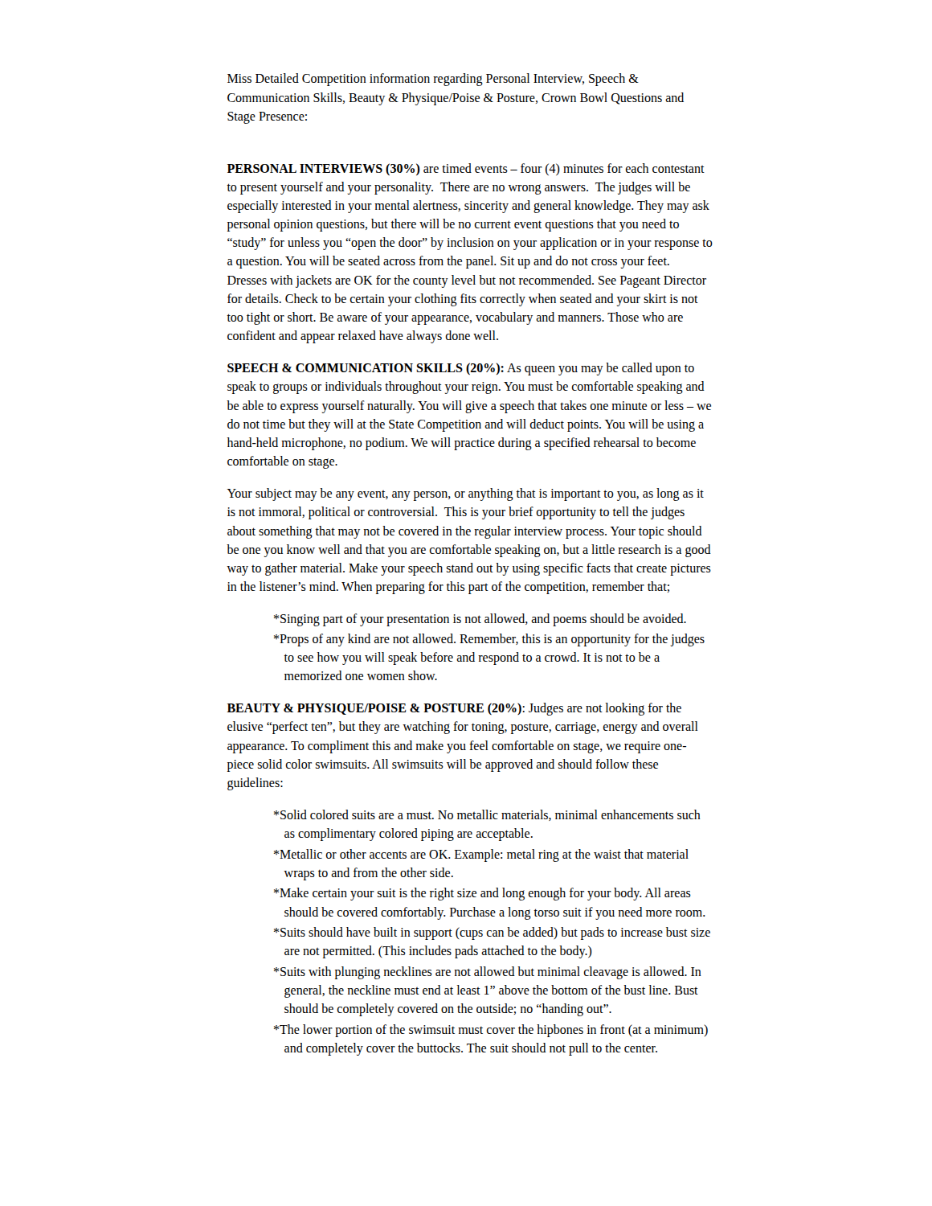Miss Detailed Competition information regarding Personal Interview, Speech & Communication Skills, Beauty & Physique/Poise & Posture, Crown Bowl Questions and Stage Presence:
PERSONAL INTERVIEWS (30%) are timed events – four (4) minutes for each contestant to present yourself and your personality. There are no wrong answers. The judges will be especially interested in your mental alertness, sincerity and general knowledge. They may ask personal opinion questions, but there will be no current event questions that you need to “study” for unless you “open the door” by inclusion on your application or in your response to a question. You will be seated across from the panel. Sit up and do not cross your feet. Dresses with jackets are OK for the county level but not recommended. See Pageant Director for details. Check to be certain your clothing fits correctly when seated and your skirt is not too tight or short. Be aware of your appearance, vocabulary and manners. Those who are confident and appear relaxed have always done well.
SPEECH & COMMUNICATION SKILLS (20%): As queen you may be called upon to speak to groups or individuals throughout your reign. You must be comfortable speaking and be able to express yourself naturally. You will give a speech that takes one minute or less – we do not time but they will at the State Competition and will deduct points. You will be using a hand-held microphone, no podium. We will practice during a specified rehearsal to become comfortable on stage.
Your subject may be any event, any person, or anything that is important to you, as long as it is not immoral, political or controversial. This is your brief opportunity to tell the judges about something that may not be covered in the regular interview process. Your topic should be one you know well and that you are comfortable speaking on, but a little research is a good way to gather material. Make your speech stand out by using specific facts that create pictures in the listener’s mind. When preparing for this part of the competition, remember that;
Singing part of your presentation is not allowed, and poems should be avoided.
Props of any kind are not allowed. Remember, this is an opportunity for the judges to see how you will speak before and respond to a crowd. It is not to be a memorized one women show.
BEAUTY & PHYSIQUE/POISE & POSTURE (20%): Judges are not looking for the elusive “perfect ten”, but they are watching for toning, posture, carriage, energy and overall appearance. To compliment this and make you feel comfortable on stage, we require one-piece solid color swimsuits. All swimsuits will be approved and should follow these guidelines:
Solid colored suits are a must. No metallic materials, minimal enhancements such as complimentary colored piping are acceptable.
Metallic or other accents are OK. Example: metal ring at the waist that material wraps to and from the other side.
Make certain your suit is the right size and long enough for your body. All areas should be covered comfortably. Purchase a long torso suit if you need more room.
Suits should have built in support (cups can be added) but pads to increase bust size are not permitted. (This includes pads attached to the body.)
Suits with plunging necklines are not allowed but minimal cleavage is allowed. In general, the neckline must end at least 1” above the bottom of the bust line. Bust should be completely covered on the outside; no “handing out”.
The lower portion of the swimsuit must cover the hipbones in front (at a minimum) and completely cover the buttocks. The suit should not pull to the center.